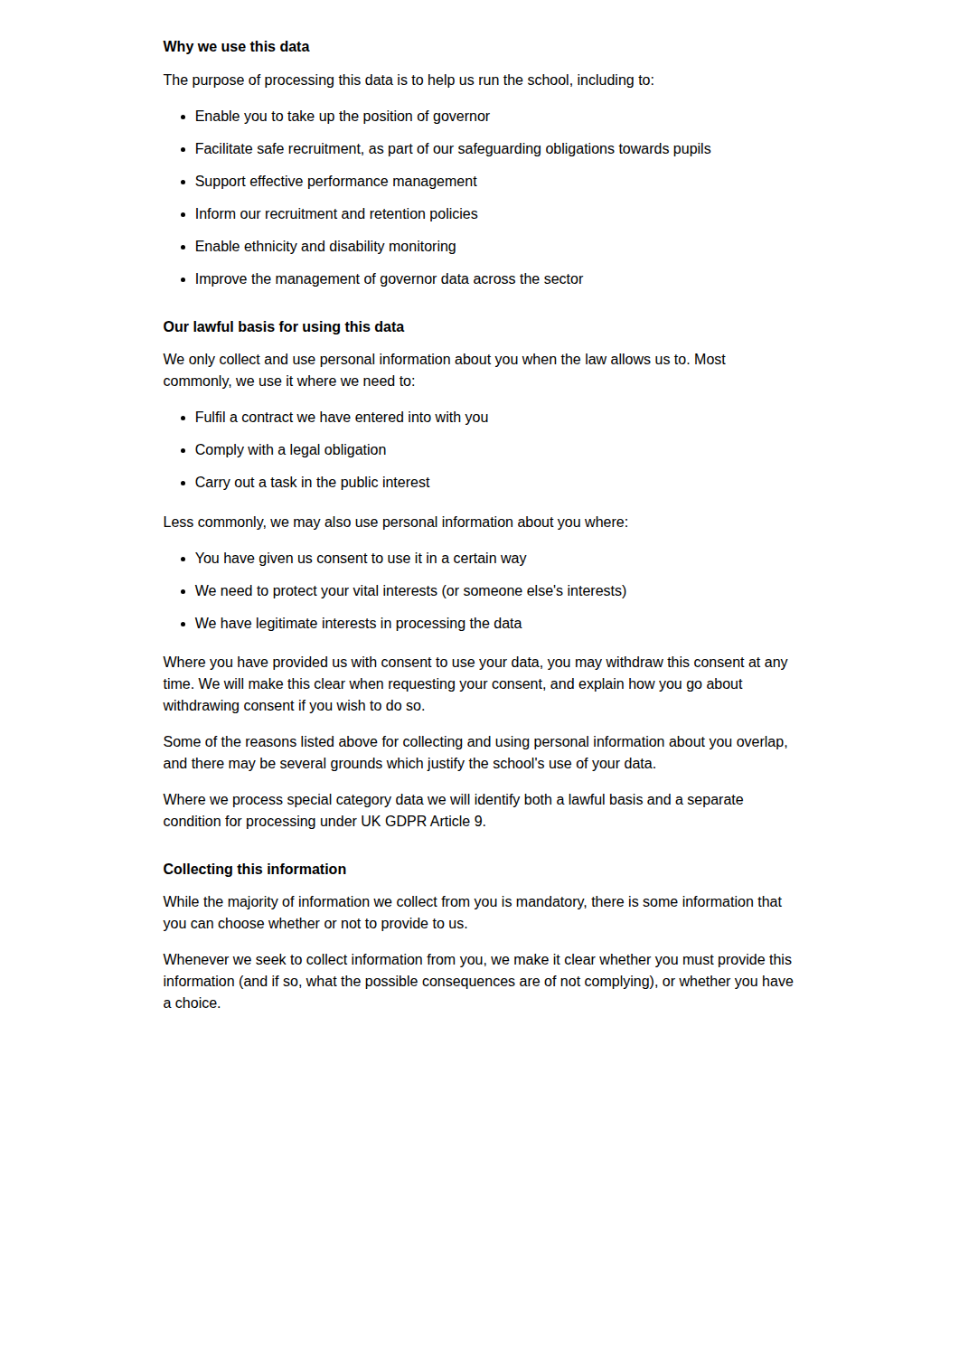Why we use this data
The purpose of processing this data is to help us run the school, including to:
Enable you to take up the position of governor
Facilitate safe recruitment, as part of our safeguarding obligations towards pupils
Support effective performance management
Inform our recruitment and retention policies
Enable ethnicity and disability monitoring
Improve the management of governor data across the sector
Our lawful basis for using this data
We only collect and use personal information about you when the law allows us to. Most commonly, we use it where we need to:
Fulfil a contract we have entered into with you
Comply with a legal obligation
Carry out a task in the public interest
Less commonly, we may also use personal information about you where:
You have given us consent to use it in a certain way
We need to protect your vital interests (or someone else's interests)
We have legitimate interests in processing the data
Where you have provided us with consent to use your data, you may withdraw this consent at any time. We will make this clear when requesting your consent, and explain how you go about withdrawing consent if you wish to do so.
Some of the reasons listed above for collecting and using personal information about you overlap, and there may be several grounds which justify the school's use of your data.
Where we process special category data we will identify both a lawful basis and a separate condition for processing under UK GDPR Article 9.
Collecting this information
While the majority of information we collect from you is mandatory, there is some information that you can choose whether or not to provide to us.
Whenever we seek to collect information from you, we make it clear whether you must provide this information (and if so, what the possible consequences are of not complying), or whether you have a choice.